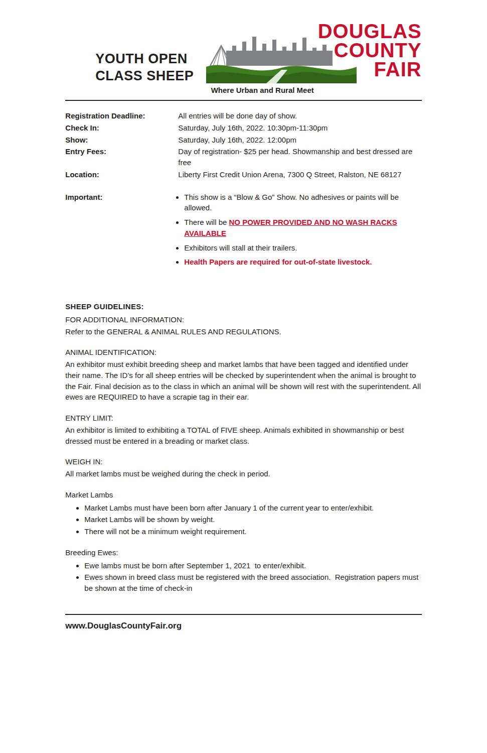YOUTH OPEN
CLASS SHEEP
DOUGLAS
COUNTY
FAIR
Where Urban and Rural Meet
| Registration Deadline: | All entries will be done day of show. |
| Check In: | Saturday, July 16th, 2022. 10:30pm-11:30pm |
| Show: | Saturday, July 16th, 2022. 12:00pm |
| Entry Fees: | Day of registration- $25 per head. Showmanship and best dressed are free |
| Location: | Liberty First Credit Union Arena, 7300 Q Street, Ralston, NE 68127 |
Important:
This show is a “Blow & Go” Show. No adhesives or paints will be allowed.
There will be NO POWER PROVIDED AND NO WASH RACKS AVAILABLE
Exhibitors will stall at their trailers.
Health Papers are required for out-of-state livestock.
SHEEP GUIDELINES:
FOR ADDITIONAL INFORMATION:
Refer to the GENERAL & ANIMAL RULES AND REGULATIONS.
ANIMAL IDENTIFICATION:
An exhibitor must exhibit breeding sheep and market lambs that have been tagged and identified under their name. The ID’s for all sheep entries will be checked by superintendent when the animal is brought to the Fair. Final decision as to the class in which an animal will be shown will rest with the superintendent. All ewes are REQUIRED to have a scrapie tag in their ear.
ENTRY LIMIT:
An exhibitor is limited to exhibiting a TOTAL of FIVE sheep. Animals exhibited in showmanship or best dressed must be entered in a breading or market class.
WEIGH IN:
All market lambs must be weighed during the check in period.
Market Lambs
Market Lambs must have been born after January 1 of the current year to enter/exhibit.
Market Lambs will be shown by weight.
There will not be a minimum weight requirement.
Breeding Ewes:
Ewe lambs must be born after September 1, 2021 to enter/exhibit.
Ewes shown in breed class must be registered with the breed association. Registration papers must be shown at the time of check-in
www.DouglasCountyFair.org